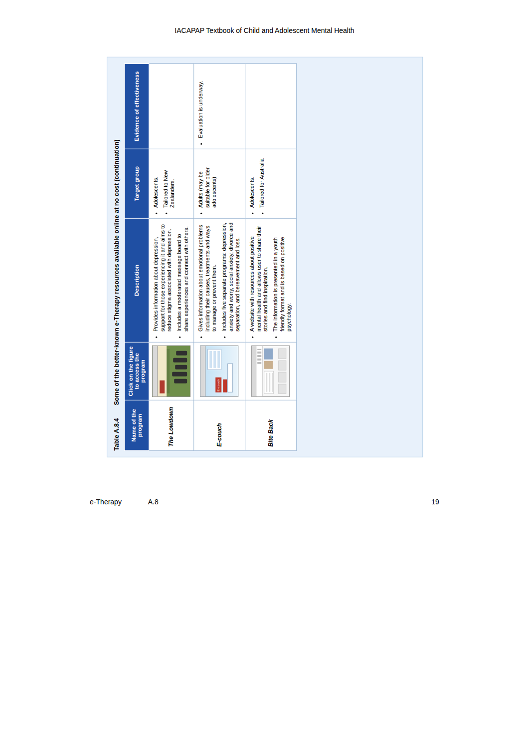IACAPAP Textbook of Child and Adolescent Mental Health
Table A.8.4 Some of the better-known e-Therapy resources available online at no cost (continuation)
| Name of the program | Click on the figure to access the program | Description | Target group | Evidence of effectiveness |
| --- | --- | --- | --- | --- |
| The Lowdown | | Provides information about depression, support for those experiencing it and aims to reduce stigma associated with depression. Includes a moderated message board to share experiences and connect with others. | Adolescents. Tailored to New Zealanders. | |
| E-couch | E-couch | Gives information about emotional problems including their causes, treatments and ways to manage or prevent them. Includes five separate programs: depression, anxiety and worry, social anxiety, divorce and separation, and bereavement and loss. | Adults (may be suitable for older adolescents) | Evaluation is underway. |
| Bite Back | | A website with resources about positive mental health and allows user to share their stories and find inspiration. The information is presented in a youth friendly format and is based on positive psychology. | Adolescents. Tailored for Australia | |
e-TherapyA.8
19